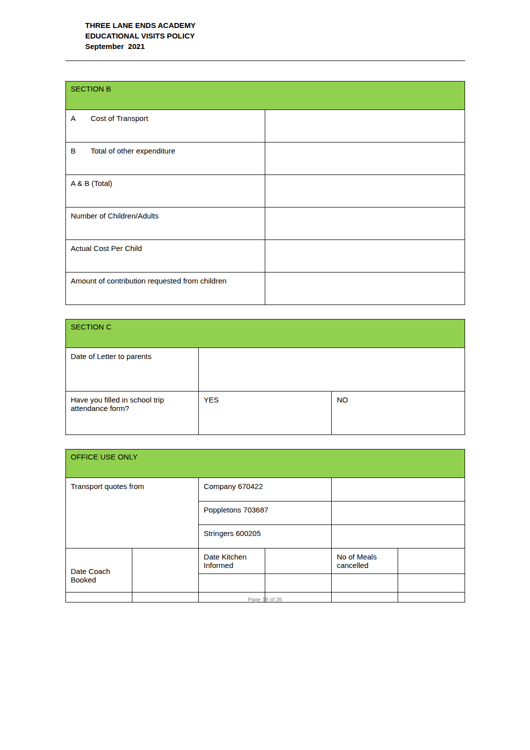THREE LANE ENDS ACADEMY
EDUCATIONAL VISITS POLICY
September 2021
| SECTION B |
| A Cost of Transport | |
| B Total of other expenditure | |
| A & B (Total) | |
| Number of Children/Adults | |
| Actual Cost Per Child | |
| Amount of contribution requested from children | |
| SECTION C |
| Date of Letter to parents | |
| Have you filled in school trip attendance form? | YES | NO |
| OFFICE USE ONLY |
| Transport quotes from | Company 670422 | |
| Poppletons 703687 | |
| Stringers 600205 | |
| Date Coach Booked | | Date Kitchen Informed | | No of Meals cancelled | |
Page 19 of 26